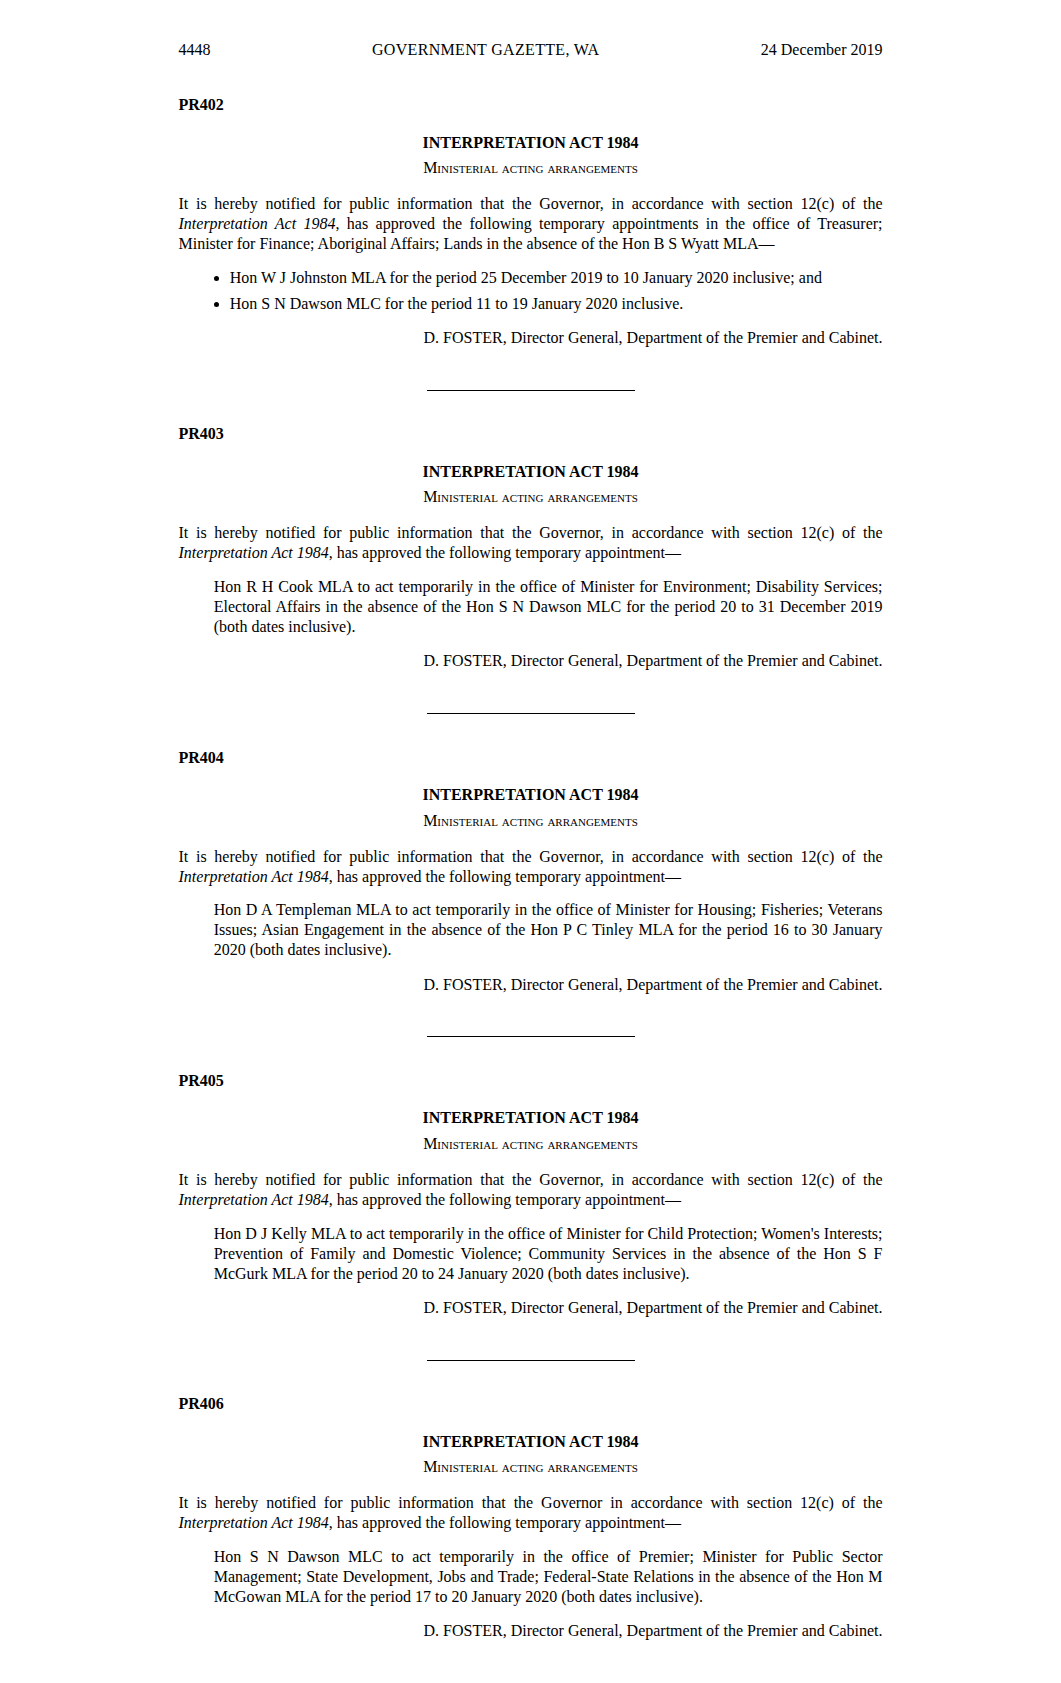4448 Government Gazette, WA 24 December 2019
PR402
INTERPRETATION ACT 1984
Ministerial Acting Arrangements
It is hereby notified for public information that the Governor, in accordance with section 12(c) of the Interpretation Act 1984, has approved the following temporary appointments in the office of Treasurer; Minister for Finance; Aboriginal Affairs; Lands in the absence of the Hon B S Wyatt MLA—
Hon W J Johnston MLA for the period 25 December 2019 to 10 January 2020 inclusive; and
Hon S N Dawson MLC for the period 11 to 19 January 2020 inclusive.
D. FOSTER, Director General, Department of the Premier and Cabinet.
PR403
INTERPRETATION ACT 1984
Ministerial Acting Arrangements
It is hereby notified for public information that the Governor, in accordance with section 12(c) of the Interpretation Act 1984, has approved the following temporary appointment—
Hon R H Cook MLA to act temporarily in the office of Minister for Environment; Disability Services; Electoral Affairs in the absence of the Hon S N Dawson MLC for the period 20 to 31 December 2019 (both dates inclusive).
D. FOSTER, Director General, Department of the Premier and Cabinet.
PR404
INTERPRETATION ACT 1984
Ministerial Acting Arrangements
It is hereby notified for public information that the Governor, in accordance with section 12(c) of the Interpretation Act 1984, has approved the following temporary appointment—
Hon D A Templeman MLA to act temporarily in the office of Minister for Housing; Fisheries; Veterans Issues; Asian Engagement in the absence of the Hon P C Tinley MLA for the period 16 to 30 January 2020 (both dates inclusive).
D. FOSTER, Director General, Department of the Premier and Cabinet.
PR405
INTERPRETATION ACT 1984
Ministerial Acting Arrangements
It is hereby notified for public information that the Governor, in accordance with section 12(c) of the Interpretation Act 1984, has approved the following temporary appointment—
Hon D J Kelly MLA to act temporarily in the office of Minister for Child Protection; Women's Interests; Prevention of Family and Domestic Violence; Community Services in the absence of the Hon S F McGurk MLA for the period 20 to 24 January 2020 (both dates inclusive).
D. FOSTER, Director General, Department of the Premier and Cabinet.
PR406
INTERPRETATION ACT 1984
Ministerial Acting Arrangements
It is hereby notified for public information that the Governor in accordance with section 12(c) of the Interpretation Act 1984, has approved the following temporary appointment—
Hon S N Dawson MLC to act temporarily in the office of Premier; Minister for Public Sector Management; State Development, Jobs and Trade; Federal-State Relations in the absence of the Hon M McGowan MLA for the period 17 to 20 January 2020 (both dates inclusive).
D. FOSTER, Director General, Department of the Premier and Cabinet.